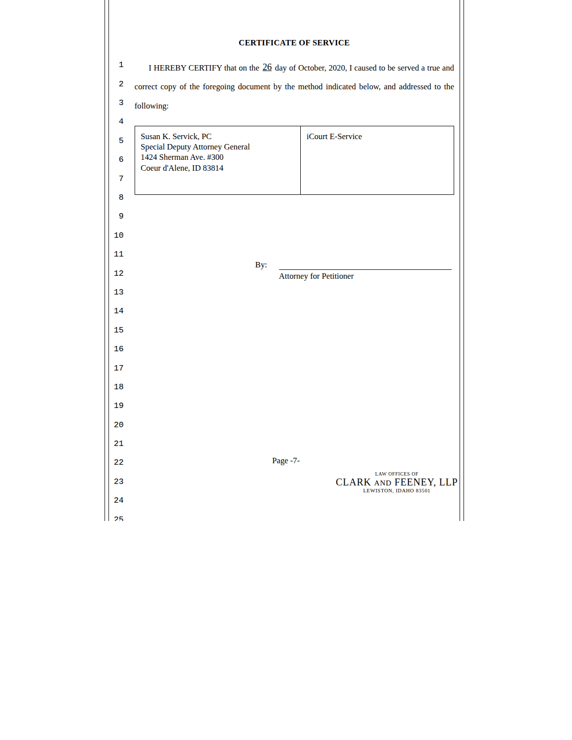1
2
3
4
5
6
7
8
9
10
11
12
13
14
15
16
17
18
19
20
21
22
23
24
25
26
CERTIFICATE OF SERVICE
I HEREBY CERTIFY that on the 26 day of October, 2020, I caused to be served a true and correct copy of the foregoing document by the method indicated below, and addressed to the following:
| Susan K. Servick, PC Special Deputy Attorney General 1424 Sherman Ave. #300 Coeur d'Alene, ID 83814 | iCourt E-Service |
  By: Attorney for Petitioner
Page -7-
LAW OFFICES OF
CLARK AND FEENEY, LLP
LEWISTON, IDAHO 83501